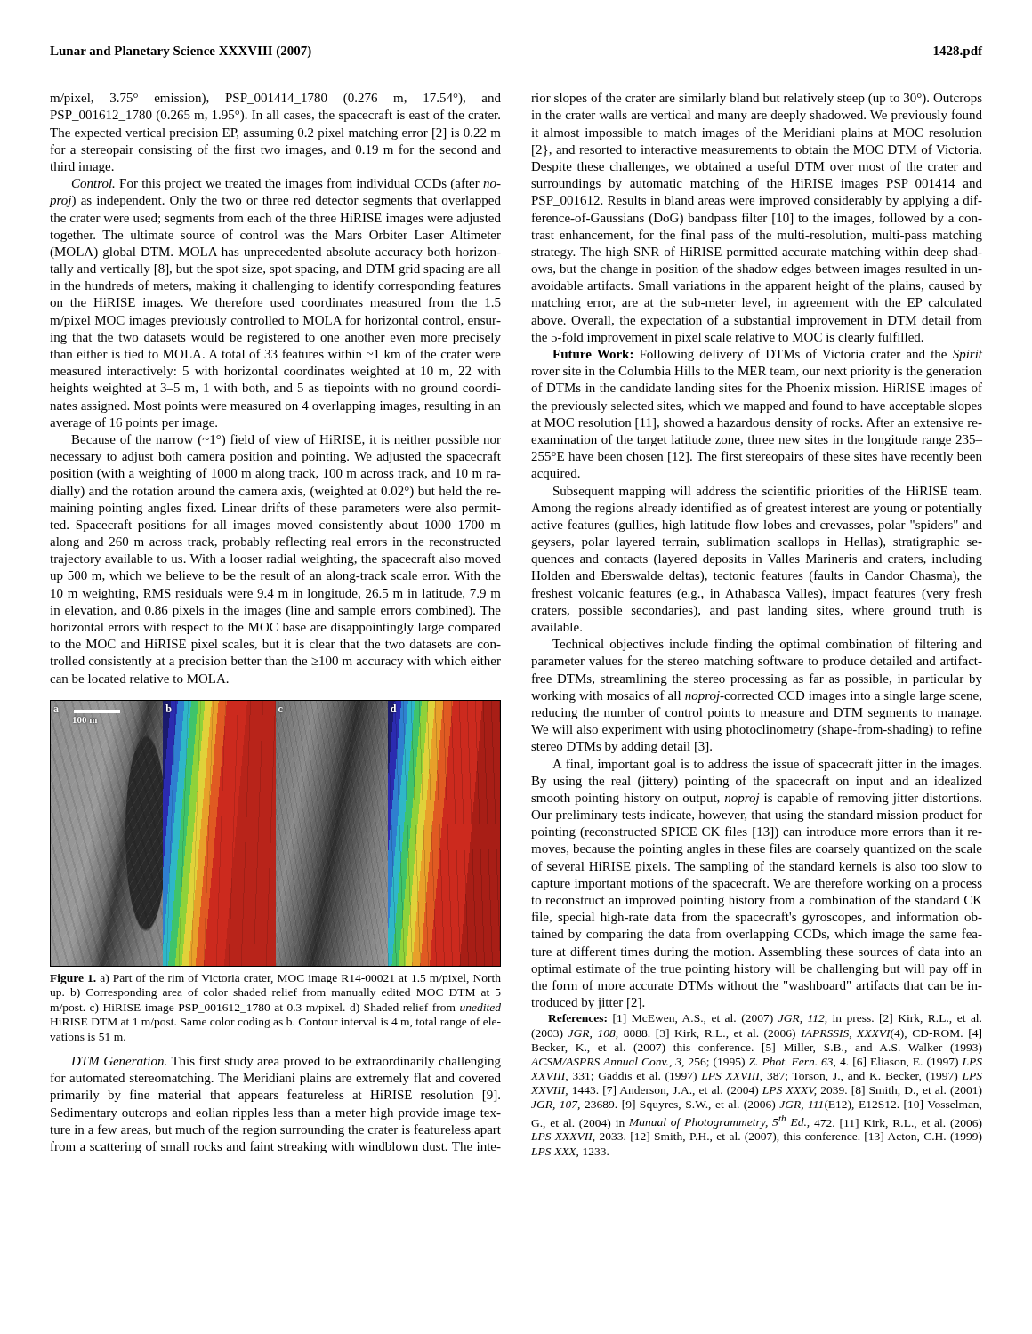Lunar and Planetary Science XXXVIII (2007) 1428.pdf
m/pixel, 3.75° emission), PSP_001414_1780 (0.276 m, 17.54°), and PSP_001612_1780 (0.265 m, 1.95°). In all cases, the spacecraft is east of the crater. The expected vertical precision EP, assuming 0.2 pixel matching error [2] is 0.22 m for a stereopair consisting of the first two images, and 0.19 m for the second and third image.
Control. For this project we treated the images from individual CCDs (after noproj) as independent. Only the two or three red detector segments that overlapped the crater were used; segments from each of the three HiRISE images were adjusted together. The ultimate source of control was the Mars Orbiter Laser Altimeter (MOLA) global DTM. MOLA has unprecedented absolute accuracy both horizontally and vertically [8], but the spot size, spot spacing, and DTM grid spacing are all in the hundreds of meters, making it challenging to identify corresponding features on the HiRISE images. We therefore used coordinates measured from the 1.5 m/pixel MOC images previously controlled to MOLA for horizontal control, ensuring that the two datasets would be registered to one another even more precisely than either is tied to MOLA. A total of 33 features within ~1 km of the crater were measured interactively: 5 with horizontal coordinates weighted at 10 m, 22 with heights weighted at 3–5 m, 1 with both, and 5 as tiepoints with no ground coordinates assigned. Most points were measured on 4 overlapping images, resulting in an average of 16 points per image.
Because of the narrow (~1°) field of view of HiRISE, it is neither possible nor necessary to adjust both camera position and pointing. We adjusted the spacecraft position (with a weighting of 1000 m along track, 100 m across track, and 10 m radially) and the rotation around the camera axis, (weighted at 0.02°) but held the remaining pointing angles fixed. Linear drifts of these parameters were also permitted. Spacecraft positions for all images moved consistently about 1000–1700 m along and 260 m across track, probably reflecting real errors in the reconstructed trajectory available to us. With a looser radial weighting, the spacecraft also moved up 500 m, which we believe to be the result of an along-track scale error. With the 10 m weighting, RMS residuals were 9.4 m in longitude, 26.5 m in latitude, 7.9 m in elevation, and 0.86 pixels in the images (line and sample errors combined). The horizontal errors with respect to the MOC base are disappointingly large compared to the MOC and HiRISE pixel scales, but it is clear that the two datasets are controlled consistently at a precision better than the ≥100 m accuracy with which either can be located relative to MOLA.
a 100 m
b
c
d
Figure 1. a) Part of the rim of Victoria crater, MOC image R14-00021 at 1.5 m/pixel, North up. b) Corresponding area of color shaded relief from manually edited MOC DTM at 5 m/post. c) HiRISE image PSP_001612_1780 at 0.3 m/pixel. d) Shaded relief from unedited HiRISE DTM at 1 m/post. Same color coding as b. Contour interval is 4 m, total range of elevations is 51 m.
DTM Generation. This first study area proved to be extraordinarily challenging for automated stereomatching. The Meridiani plains are extremely flat and covered primarily by fine material that appears featureless at HiRISE resolution [9]. Sedimentary outcrops and eolian ripples less than a meter high provide image texture in a few areas, but much of the region surrounding the crater is featureless apart from a scattering of small rocks and faint streaking with windblown dust. The interior slopes of the crater are similarly bland but relatively steep (up to 30°). Outcrops in the crater walls are vertical and many are deeply shadowed. We previously found it almost impossible to match images of the Meridiani plains at MOC resolution [2}, and resorted to interactive measurements to obtain the MOC DTM of Victoria. Despite these challenges, we obtained a useful DTM over most of the crater and surroundings by automatic matching of the HiRISE images PSP_001414 and PSP_001612. Results in bland areas were improved considerably by applying a difference-of-Gaussians (DoG) bandpass filter [10] to the images, followed by a contrast enhancement, for the final pass of the multi-resolution, multi-pass matching strategy. The high SNR of HiRISE permitted accurate matching within deep shadows, but the change in position of the shadow edges between images resulted in unavoidable artifacts. Small variations in the apparent height of the plains, caused by matching error, are at the sub-meter level, in agreement with the EP calculated above. Overall, the expectation of a substantial improvement in DTM detail from the 5-fold improvement in pixel scale relative to MOC is clearly fulfilled.
Future Work: Following delivery of DTMs of Victoria crater and the Spirit rover site in the Columbia Hills to the MER team, our next priority is the generation of DTMs in the candidate landing sites for the Phoenix mission. HiRISE images of the previously selected sites, which we mapped and found to have acceptable slopes at MOC resolution [11], showed a hazardous density of rocks. After an extensive reexamination of the target latitude zone, three new sites in the longitude range 235–255°E have been chosen [12]. The first stereopairs of these sites have recently been acquired.
Subsequent mapping will address the scientific priorities of the HiRISE team. Among the regions already identified as of greatest interest are young or potentially active features (gullies, high latitude flow lobes and crevasses, polar "spiders" and geysers, polar layered terrain, sublimation scallops in Hellas), stratigraphic sequences and contacts (layered deposits in Valles Marineris and craters, including Holden and Eberswalde deltas), tectonic features (faults in Candor Chasma), the freshest volcanic features (e.g., in Athabasca Valles), impact features (very fresh craters, possible secondaries), and past landing sites, where ground truth is available.
Technical objectives include finding the optimal combination of filtering and parameter values for the stereo matching software to produce detailed and artifact-free DTMs, streamlining the stereo processing as far as possible, in particular by working with mosaics of all noproj-corrected CCD images into a single large scene, reducing the number of control points to measure and DTM segments to manage. We will also experiment with using photoclinometry (shape-from-shading) to refine stereo DTMs by adding detail [3].
A final, important goal is to address the issue of spacecraft jitter in the images. By using the real (jittery) pointing of the spacecraft on input and an idealized smooth pointing history on output, noproj is capable of removing jitter distortions. Our preliminary tests indicate, however, that using the standard mission product for pointing (reconstructed SPICE CK files [13]) can introduce more errors than it removes, because the pointing angles in these files are coarsely quantized on the scale of several HiRISE pixels. The sampling of the standard kernels is also too slow to capture important motions of the spacecraft. We are therefore working on a process to reconstruct an improved pointing history from a combination of the standard CK file, special high-rate data from the spacecraft's gyroscopes, and information obtained by comparing the data from overlapping CCDs, which image the same feature at different times during the motion. Assembling these sources of data into an optimal estimate of the true pointing history will be challenging but will pay off in the form of more accurate DTMs without the "washboard" artifacts that can be introduced by jitter [2].
References: [1] McEwen, A.S., et al. (2007) JGR, 112, in press. [2] Kirk, R.L., et al. (2003) JGR, 108, 8088. [3] Kirk, R.L., et al. (2006) IAPRSSIS, XXXVI(4), CD-ROM. [4] Becker, K., et al. (2007) this conference. [5] Miller, S.B., and A.S. Walker (1993) ACSM/ASPRS Annual Conv., 3, 256; (1995) Z. Phot. Fern. 63, 4. [6] Eliason, E. (1997) LPS XXVIII, 331; Gaddis et al. (1997) LPS XXVIII, 387; Torson, J., and K. Becker, (1997) LPS XXVIII, 1443. [7] Anderson, J.A., et al. (2004) LPS XXXV, 2039. [8] Smith, D., et al. (2001) JGR, 107, 23689. [9] Squyres, S.W., et al. (2006) JGR, 111(E12), E12S12. [10] Vosselman, G., et al. (2004) in Manual of Photogrammetry, 5th Ed., 472. [11] Kirk, R.L., et al. (2006) LPS XXXVII, 2033. [12] Smith, P.H., et al. (2007), this conference. [13] Acton, C.H. (1999) LPS XXX, 1233.